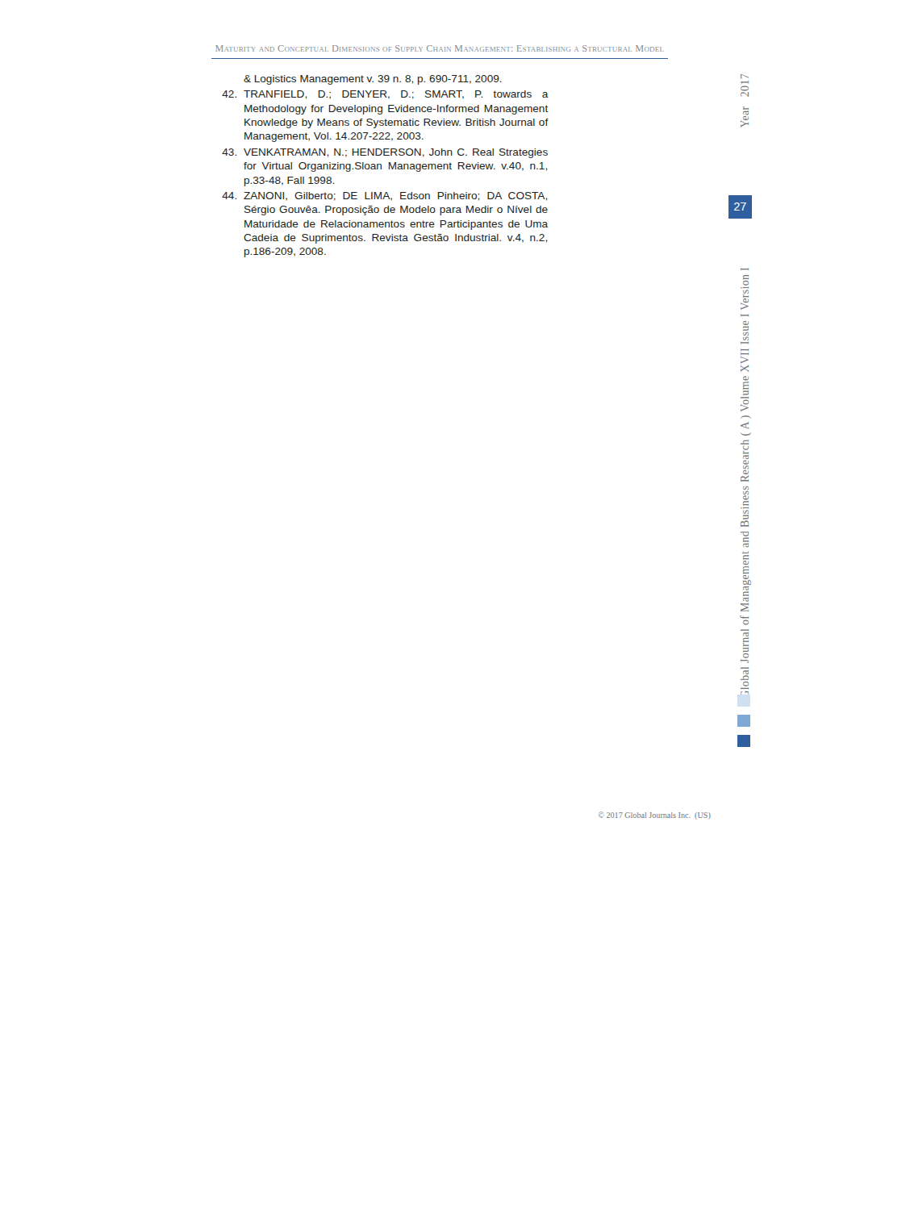Maturity and Conceptual Dimensions of Supply Chain Management: Establishing a Structural Model
& Logistics Management v. 39 n. 8, p. 690-711, 2009.
42. TRANFIELD, D.; DENYER, D.; SMART, P. towards a Methodology for Developing Evidence-Informed Management Knowledge by Means of Systematic Review. British Journal of Management, Vol. 14.207-222, 2003.
43. VENKATRAMAN, N.; HENDERSON, John C. Real Strategies for Virtual Organizing.Sloan Management Review. v.40, n.1, p.33-48, Fall 1998.
44. ZANONI, Gilberto; DE LIMA, Edson Pinheiro; DA COSTA, Sérgio Gouvêa. Proposição de Modelo para Medir o Nível de Maturidade de Relacionamentos entre Participantes de Uma Cadeia de Suprimentos. Revista Gestão Industrial. v.4, n.2, p.186-209, 2008.
Global Journal of Management and Business Research ( A ) Volume XVII Issue I Version I
Year 2017
27
© 2017 Global Journals Inc. (US)